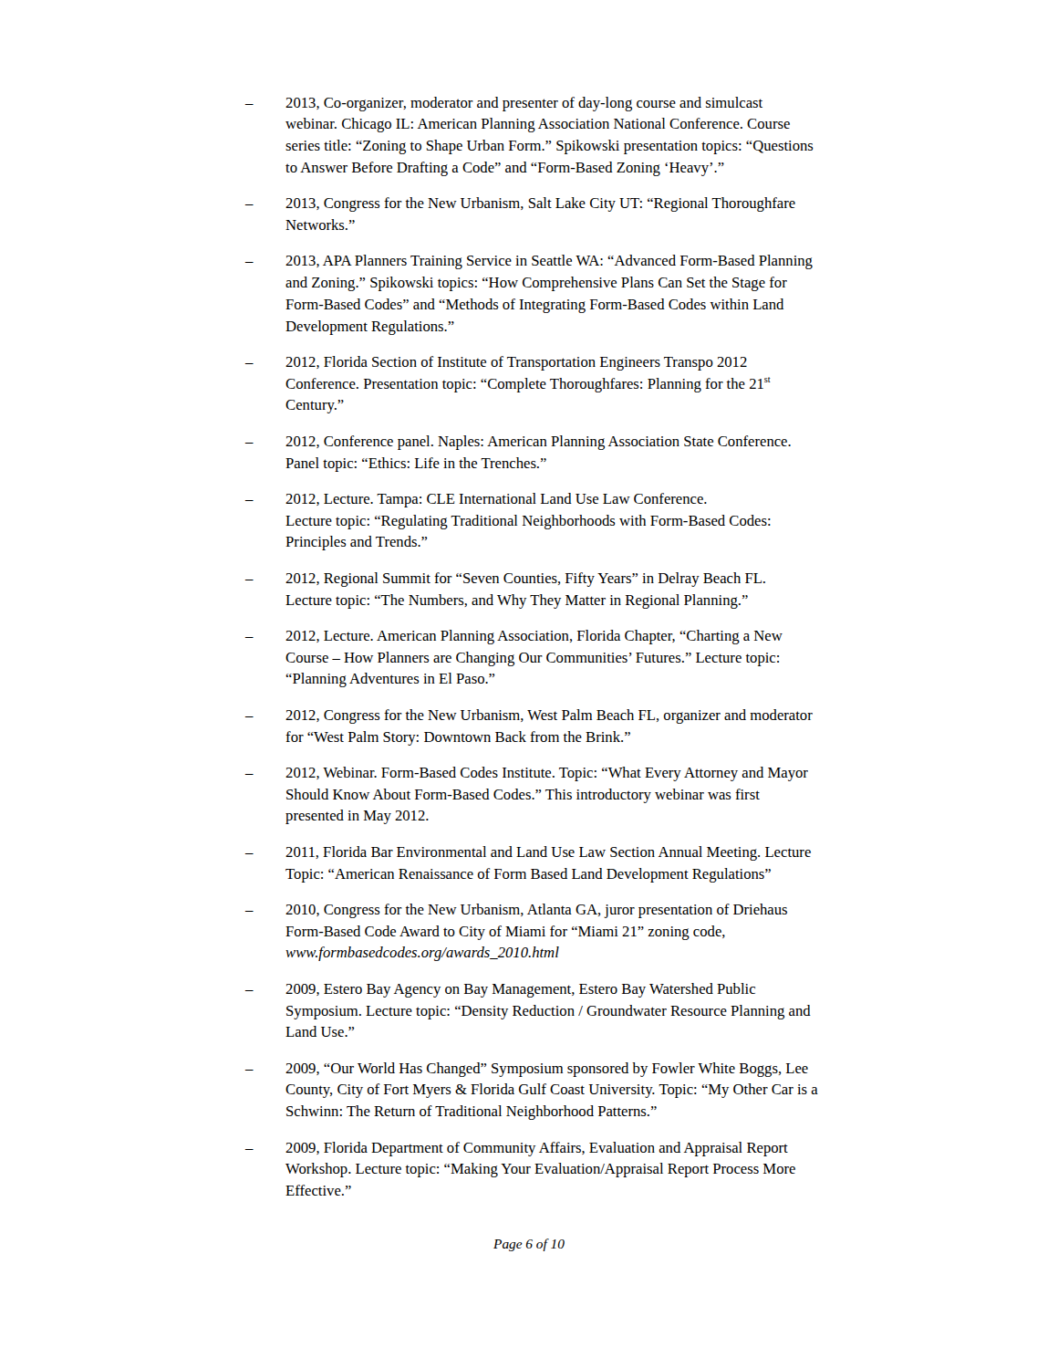2013, Co-organizer, moderator and presenter of day-long course and simulcast webinar. Chicago IL: American Planning Association National Conference. Course series title: “Zoning to Shape Urban Form.” Spikowski presentation topics: “Questions to Answer Before Drafting a Code” and “Form-Based Zoning ‘Heavy’.”
2013, Congress for the New Urbanism, Salt Lake City UT: “Regional Thoroughfare Networks.”
2013, APA Planners Training Service in Seattle WA: “Advanced Form-Based Planning and Zoning.” Spikowski topics: “How Comprehensive Plans Can Set the Stage for Form-Based Codes” and “Methods of Integrating Form-Based Codes within Land Development Regulations.”
2012, Florida Section of Institute of Transportation Engineers Transpo 2012 Conference. Presentation topic: “Complete Thoroughfares: Planning for the 21st Century.”
2012, Conference panel. Naples: American Planning Association State Conference.
Panel topic: “Ethics: Life in the Trenches.”
2012, Lecture. Tampa: CLE International Land Use Law Conference.
Lecture topic: “Regulating Traditional Neighborhoods with Form-Based Codes: Principles and Trends.”
2012, Regional Summit for “Seven Counties, Fifty Years” in Delray Beach FL.
Lecture topic: “The Numbers, and Why They Matter in Regional Planning.”
2012, Lecture. American Planning Association, Florida Chapter, “Charting a New Course – How Planners are Changing Our Communities’ Futures.” Lecture topic: “Planning Adventures in El Paso.”
2012, Congress for the New Urbanism, West Palm Beach FL, organizer and moderator for “West Palm Story: Downtown Back from the Brink.”
2012, Webinar. Form-Based Codes Institute. Topic: “What Every Attorney and Mayor Should Know About Form-Based Codes.” This introductory webinar was first presented in May 2012.
2011, Florida Bar Environmental and Land Use Law Section Annual Meeting. Lecture Topic: “American Renaissance of Form Based Land Development Regulations”
2010, Congress for the New Urbanism, Atlanta GA, juror presentation of Driehaus Form-Based Code Award to City of Miami for “Miami 21” zoning code,
www.formbasedcodes.org/awards_2010.html
2009, Estero Bay Agency on Bay Management, Estero Bay Watershed Public Symposium. Lecture topic: “Density Reduction / Groundwater Resource Planning and Land Use.”
2009, “Our World Has Changed” Symposium sponsored by Fowler White Boggs, Lee County, City of Fort Myers & Florida Gulf Coast University. Topic: “My Other Car is a Schwinn: The Return of Traditional Neighborhood Patterns.”
2009, Florida Department of Community Affairs, Evaluation and Appraisal Report Workshop. Lecture topic: “Making Your Evaluation/Appraisal Report Process More Effective.”
Page 6 of 10